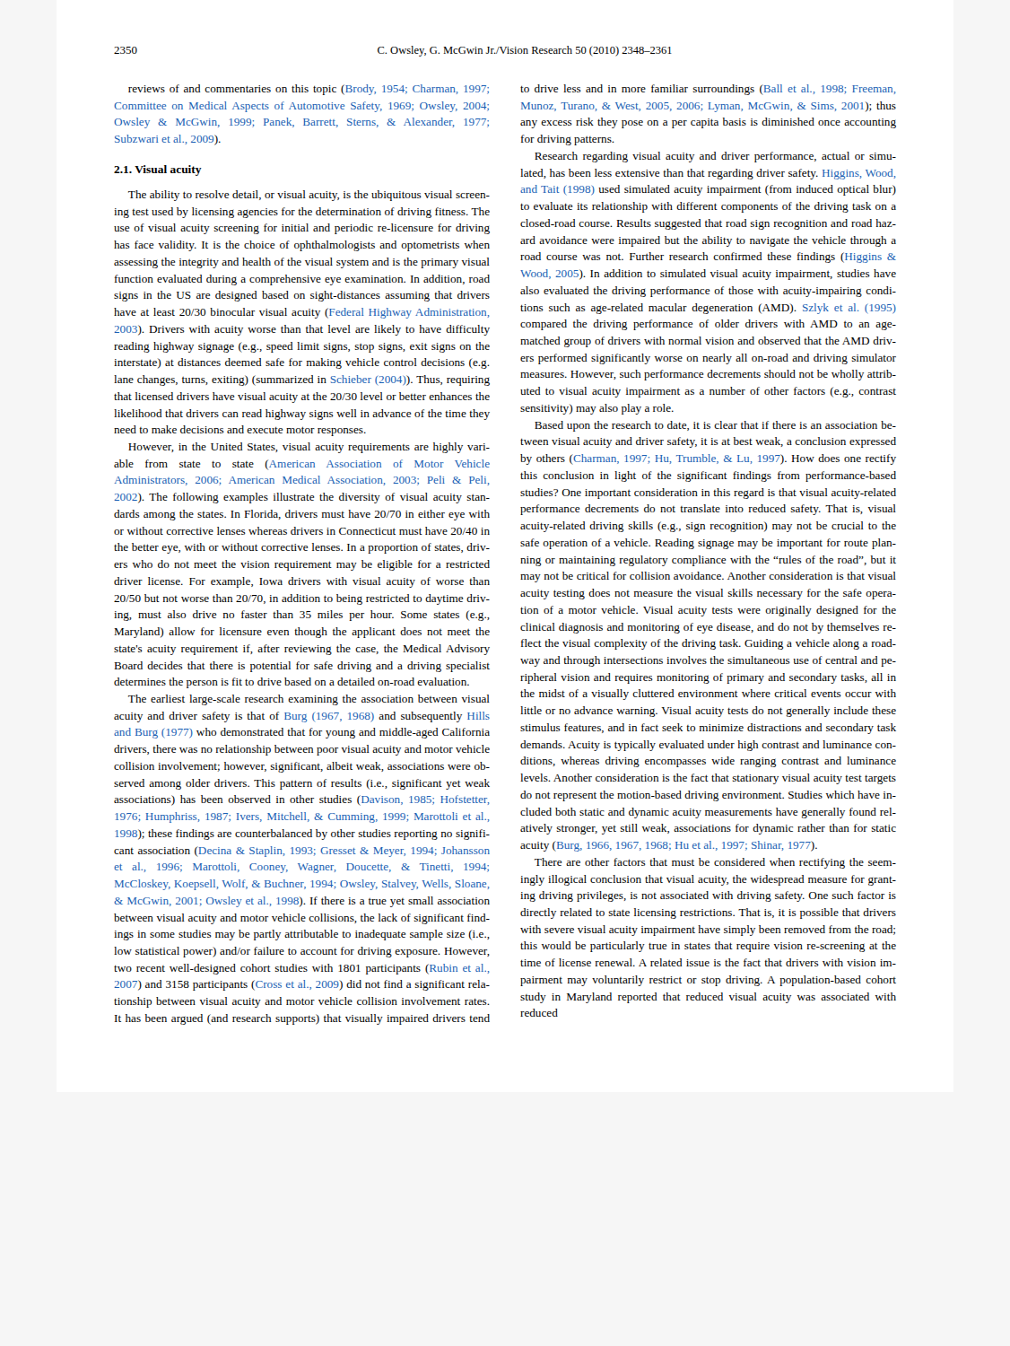2350
C. Owsley, G. McGwin Jr./Vision Research 50 (2010) 2348–2361
reviews of and commentaries on this topic (Brody, 1954; Charman, 1997; Committee on Medical Aspects of Automotive Safety, 1969; Owsley, 2004; Owsley & McGwin, 1999; Panek, Barrett, Sterns, & Alexander, 1977; Subzwari et al., 2009).
2.1. Visual acuity
The ability to resolve detail, or visual acuity, is the ubiquitous visual screening test used by licensing agencies for the determination of driving fitness. The use of visual acuity screening for initial and periodic re-licensure for driving has face validity. It is the choice of ophthalmologists and optometrists when assessing the integrity and health of the visual system and is the primary visual function evaluated during a comprehensive eye examination. In addition, road signs in the US are designed based on sight-distances assuming that drivers have at least 20/30 binocular visual acuity (Federal Highway Administration, 2003). Drivers with acuity worse than that level are likely to have difficulty reading highway signage (e.g., speed limit signs, stop signs, exit signs on the interstate) at distances deemed safe for making vehicle control decisions (e.g. lane changes, turns, exiting) (summarized in Schieber (2004)). Thus, requiring that licensed drivers have visual acuity at the 20/30 level or better enhances the likelihood that drivers can read highway signs well in advance of the time they need to make decisions and execute motor responses.
However, in the United States, visual acuity requirements are highly variable from state to state (American Association of Motor Vehicle Administrators, 2006; American Medical Association, 2003; Peli & Peli, 2002). The following examples illustrate the diversity of visual acuity standards among the states. In Florida, drivers must have 20/70 in either eye with or without corrective lenses whereas drivers in Connecticut must have 20/40 in the better eye, with or without corrective lenses. In a proportion of states, drivers who do not meet the vision requirement may be eligible for a restricted driver license. For example, Iowa drivers with visual acuity of worse than 20/50 but not worse than 20/70, in addition to being restricted to daytime driving, must also drive no faster than 35 miles per hour. Some states (e.g., Maryland) allow for licensure even though the applicant does not meet the state's acuity requirement if, after reviewing the case, the Medical Advisory Board decides that there is potential for safe driving and a driving specialist determines the person is fit to drive based on a detailed on-road evaluation.
The earliest large-scale research examining the association between visual acuity and driver safety is that of Burg (1967, 1968) and subsequently Hills and Burg (1977) who demonstrated that for young and middle-aged California drivers, there was no relationship between poor visual acuity and motor vehicle collision involvement; however, significant, albeit weak, associations were observed among older drivers. This pattern of results (i.e., significant yet weak associations) has been observed in other studies (Davison, 1985; Hofstetter, 1976; Humphriss, 1987; Ivers, Mitchell, & Cumming, 1999; Marottoli et al., 1998); these findings are counterbalanced by other studies reporting no significant association (Decina & Staplin, 1993; Gresset & Meyer, 1994; Johansson et al., 1996; Marottoli, Cooney, Wagner, Doucette, & Tinetti, 1994; McCloskey, Koepsell, Wolf, & Buchner, 1994; Owsley, Stalvey, Wells, Sloane, & McGwin, 2001; Owsley et al., 1998). If there is a true yet small association between visual acuity and motor vehicle collisions, the lack of significant findings in some studies may be partly attributable to inadequate sample size (i.e., low statistical power) and/or failure to account for driving exposure. However, two recent well-designed cohort studies with 1801 participants (Rubin et al., 2007) and 3158 participants (Cross et al., 2009) did not find a significant relationship between visual acuity and motor vehicle collision involvement rates. It has been argued (and research supports) that visually impaired drivers tend to drive less and in more familiar surroundings (Ball et al., 1998; Freeman, Munoz, Turano, & West, 2005, 2006; Lyman, McGwin, & Sims, 2001); thus any excess risk they pose on a per capita basis is diminished once accounting for driving patterns.
Research regarding visual acuity and driver performance, actual or simulated, has been less extensive than that regarding driver safety. Higgins, Wood, and Tait (1998) used simulated acuity impairment (from induced optical blur) to evaluate its relationship with different components of the driving task on a closed-road course. Results suggested that road sign recognition and road hazard avoidance were impaired but the ability to navigate the vehicle through a road course was not. Further research confirmed these findings (Higgins & Wood, 2005). In addition to simulated visual acuity impairment, studies have also evaluated the driving performance of those with acuity-impairing conditions such as age-related macular degeneration (AMD). Szlyk et al. (1995) compared the driving performance of older drivers with AMD to an age-matched group of drivers with normal vision and observed that the AMD drivers performed significantly worse on nearly all on-road and driving simulator measures. However, such performance decrements should not be wholly attributed to visual acuity impairment as a number of other factors (e.g., contrast sensitivity) may also play a role.
Based upon the research to date, it is clear that if there is an association between visual acuity and driver safety, it is at best weak, a conclusion expressed by others (Charman, 1997; Hu, Trumble, & Lu, 1997). How does one rectify this conclusion in light of the significant findings from performance-based studies? One important consideration in this regard is that visual acuity-related performance decrements do not translate into reduced safety. That is, visual acuity-related driving skills (e.g., sign recognition) may not be crucial to the safe operation of a vehicle. Reading signage may be important for route planning or maintaining regulatory compliance with the “rules of the road”, but it may not be critical for collision avoidance. Another consideration is that visual acuity testing does not measure the visual skills necessary for the safe operation of a motor vehicle. Visual acuity tests were originally designed for the clinical diagnosis and monitoring of eye disease, and do not by themselves reflect the visual complexity of the driving task. Guiding a vehicle along a roadway and through intersections involves the simultaneous use of central and peripheral vision and requires monitoring of primary and secondary tasks, all in the midst of a visually cluttered environment where critical events occur with little or no advance warning. Visual acuity tests do not generally include these stimulus features, and in fact seek to minimize distractions and secondary task demands. Acuity is typically evaluated under high contrast and luminance conditions, whereas driving encompasses wide ranging contrast and luminance levels. Another consideration is the fact that stationary visual acuity test targets do not represent the motion-based driving environment. Studies which have included both static and dynamic acuity measurements have generally found relatively stronger, yet still weak, associations for dynamic rather than for static acuity (Burg, 1966, 1967, 1968; Hu et al., 1997; Shinar, 1977).
There are other factors that must be considered when rectifying the seemingly illogical conclusion that visual acuity, the widespread measure for granting driving privileges, is not associated with driving safety. One such factor is directly related to state licensing restrictions. That is, it is possible that drivers with severe visual acuity impairment have simply been removed from the road; this would be particularly true in states that require vision re-screening at the time of license renewal. A related issue is the fact that drivers with vision impairment may voluntarily restrict or stop driving. A population-based cohort study in Maryland reported that reduced visual acuity was associated with reduced